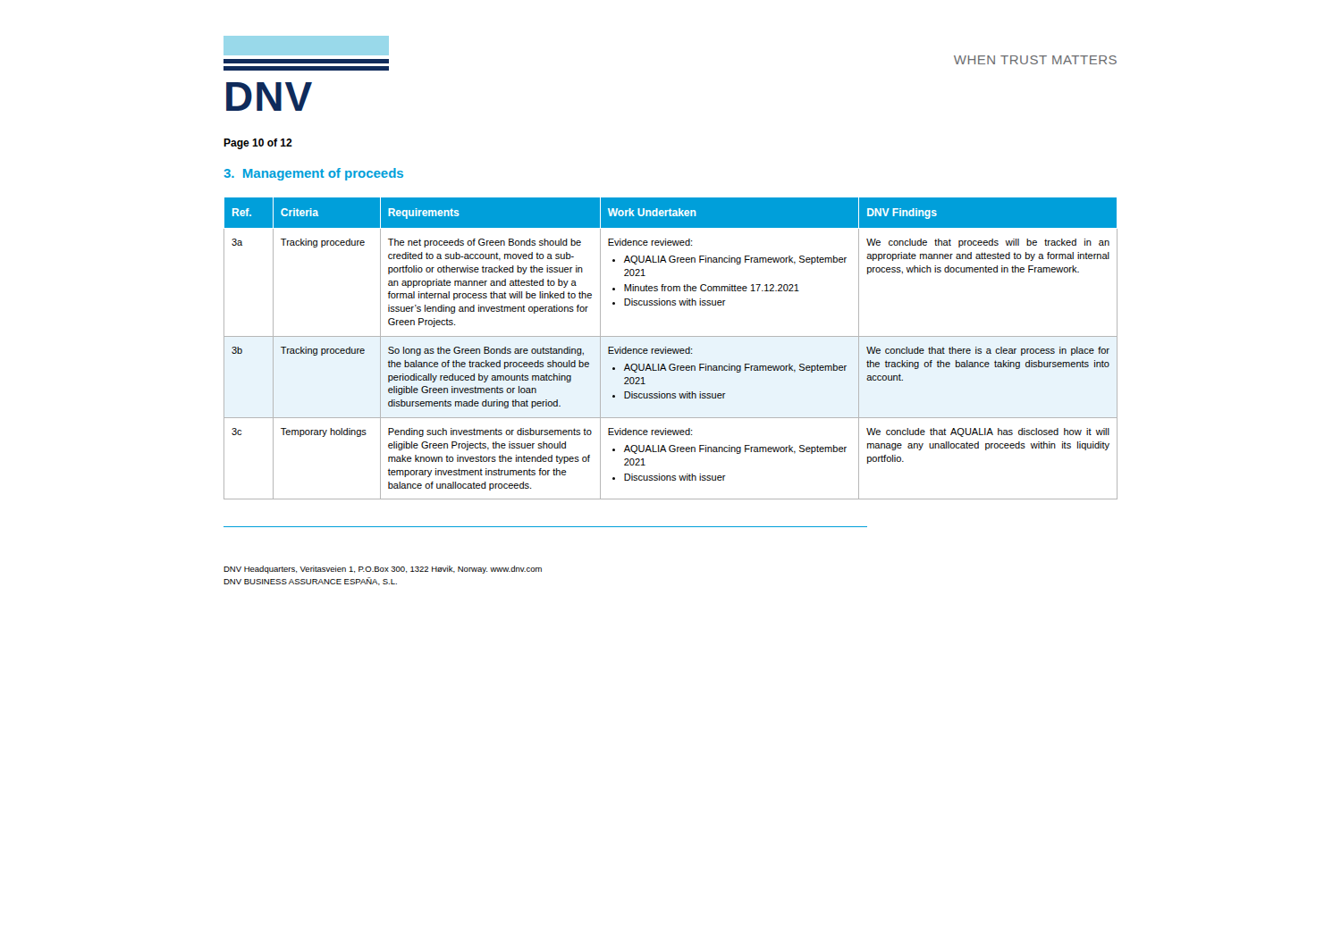DNV
WHEN TRUST MATTERS
Page 10 of 12
3. Management of proceeds
| Ref. | Criteria | Requirements | Work Undertaken | DNV Findings |
| --- | --- | --- | --- | --- |
| 3a | Tracking procedure | The net proceeds of Green Bonds should be credited to a sub-account, moved to a sub- portfolio or otherwise tracked by the issuer in an appropriate manner and attested to by a formal internal process that will be linked to the issuer’s lending and investment operations for Green Projects. | Evidence reviewed: AQUALIA Green Financing Framework, September 2021 Minutes from the Committee 17.12.2021 Discussions with issuer | We conclude that proceeds will be tracked in an appropriate manner and attested to by a formal internal process, which is documented in the Framework. |
| 3b | Tracking procedure | So long as the Green Bonds are outstanding, the balance of the tracked proceeds should be periodically reduced by amounts matching eligible Green investments or loan disbursements made during that period. | Evidence reviewed: AQUALIA Green Financing Framework, September 2021 Discussions with issuer | We conclude that there is a clear process in place for the tracking of the balance taking disbursements into account. |
| 3c | Temporary holdings | Pending such investments or disbursements to eligible Green Projects, the issuer should make known to investors the intended types of temporary investment instruments for the balance of unallocated proceeds. | Evidence reviewed: AQUALIA Green Financing Framework, September 2021 Discussions with issuer | We conclude that AQUALIA has disclosed how it will manage any unallocated proceeds within its liquidity portfolio. |
DNV Headquarters, Veritasveien 1, P.O.Box 300, 1322 Høvik, Norway. www.dnv.com
DNV BUSINESS ASSURANCE ESPAÑA, S.L.